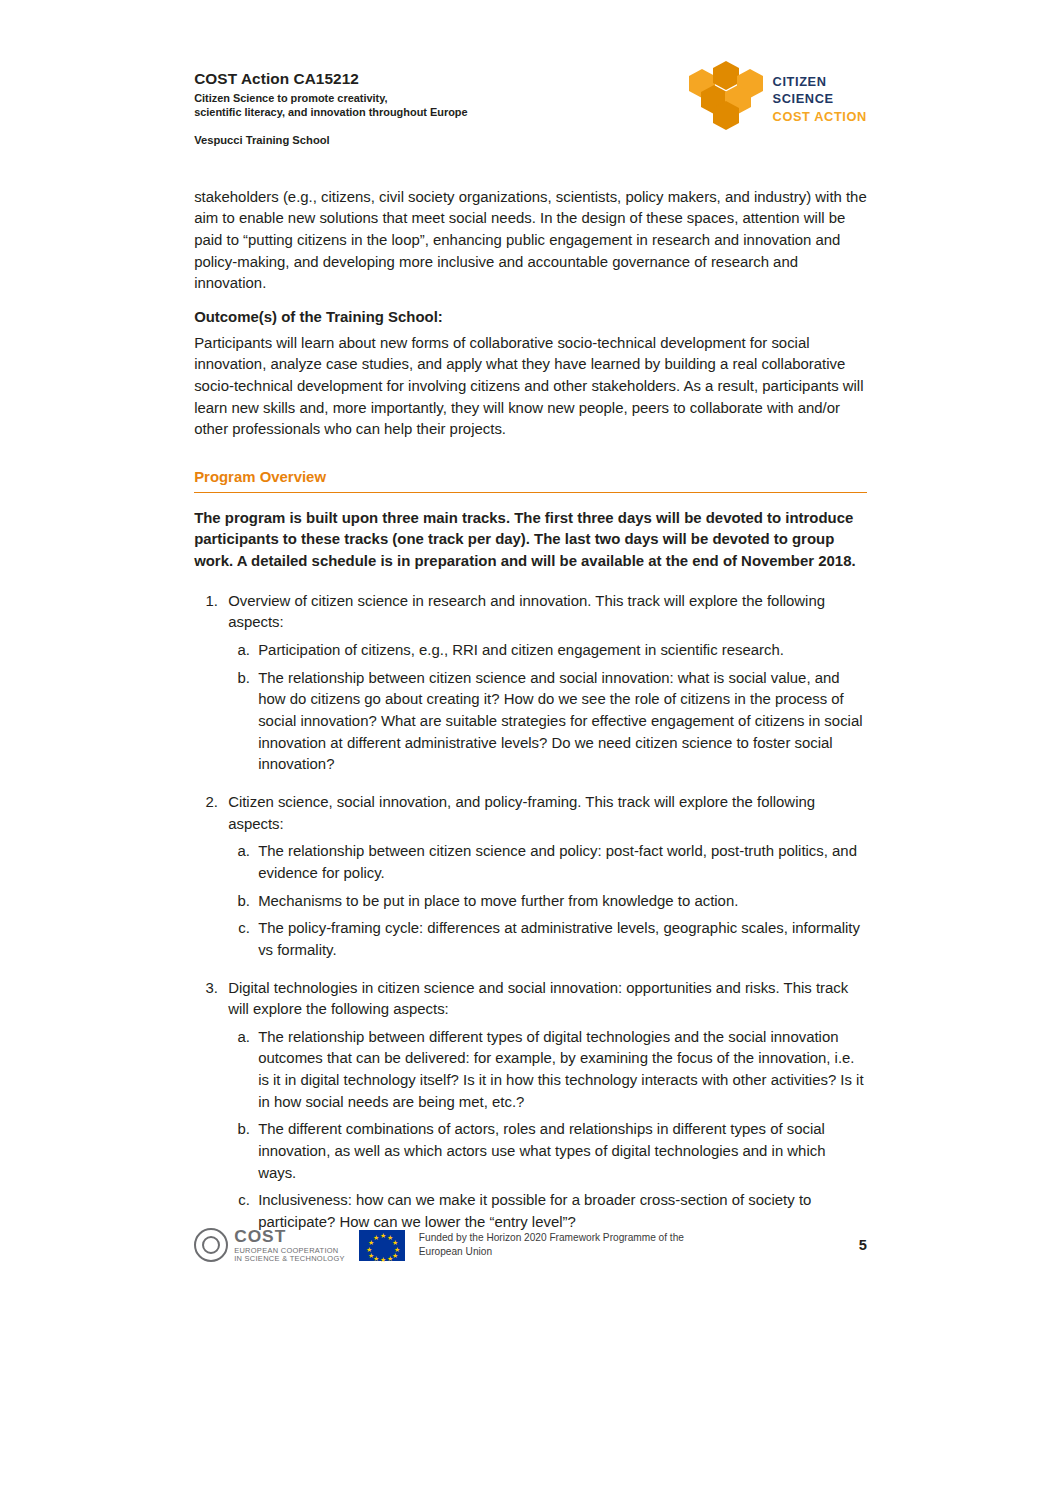COST Action CA15212
Citizen Science to promote creativity,
scientific literacy, and innovation throughout Europe
Vespucci Training School
CITIZEN
SCIENCE
COST ACTION
stakeholders (e.g., citizens, civil society organizations, scientists, policy makers, and industry) with the aim to enable new solutions that meet social needs. In the design of these spaces, attention will be paid to “putting citizens in the loop”, enhancing public engagement in research and innovation and policy-making, and developing more inclusive and accountable governance of research and innovation.
Outcome(s) of the Training School:
Participants will learn about new forms of collaborative socio-technical development for social innovation, analyze case studies, and apply what they have learned by building a real collaborative socio-technical development for involving citizens and other stakeholders. As a result, participants will learn new skills and, more importantly, they will know new people, peers to collaborate with and/or other professionals who can help their projects.
Program Overview
The program is built upon three main tracks. The first three days will be devoted to introduce participants to these tracks (one track per day). The last two days will be devoted to group work. A detailed schedule is in preparation and will be available at the end of November 2018.
Overview of citizen science in research and innovation. This track will explore the following aspects:
Participation of citizens, e.g., RRI and citizen engagement in scientific research.
The relationship between citizen science and social innovation: what is social value, and how do citizens go about creating it? How do we see the role of citizens in the process of social innovation? What are suitable strategies for effective engagement of citizens in social innovation at different administrative levels? Do we need citizen science to foster social innovation?
Citizen science, social innovation, and policy-framing. This track will explore the following aspects:
The relationship between citizen science and policy: post-fact world, post-truth politics, and evidence for policy.
Mechanisms to be put in place to move further from knowledge to action.
The policy-framing cycle: differences at administrative levels, geographic scales, informality vs formality.
Digital technologies in citizen science and social innovation: opportunities and risks. This track will explore the following aspects:
The relationship between different types of digital technologies and the social innovation outcomes that can be delivered: for example, by examining the focus of the innovation, i.e. is it in digital technology itself? Is it in how this technology interacts with other activities? Is it in how social needs are being met, etc.?
The different combinations of actors, roles and relationships in different types of social innovation, as well as which actors use what types of digital technologies and in which ways.
Inclusiveness: how can we make it possible for a broader cross-section of society to participate? How can we lower the “entry level”?
COST
European Cooperation
in Science & Technology
★ ★ ★ ★ ★ ★ ★ ★ ★ ★ ★ ★
Funded by the Horizon 2020 Framework Programme of the
European Union
5